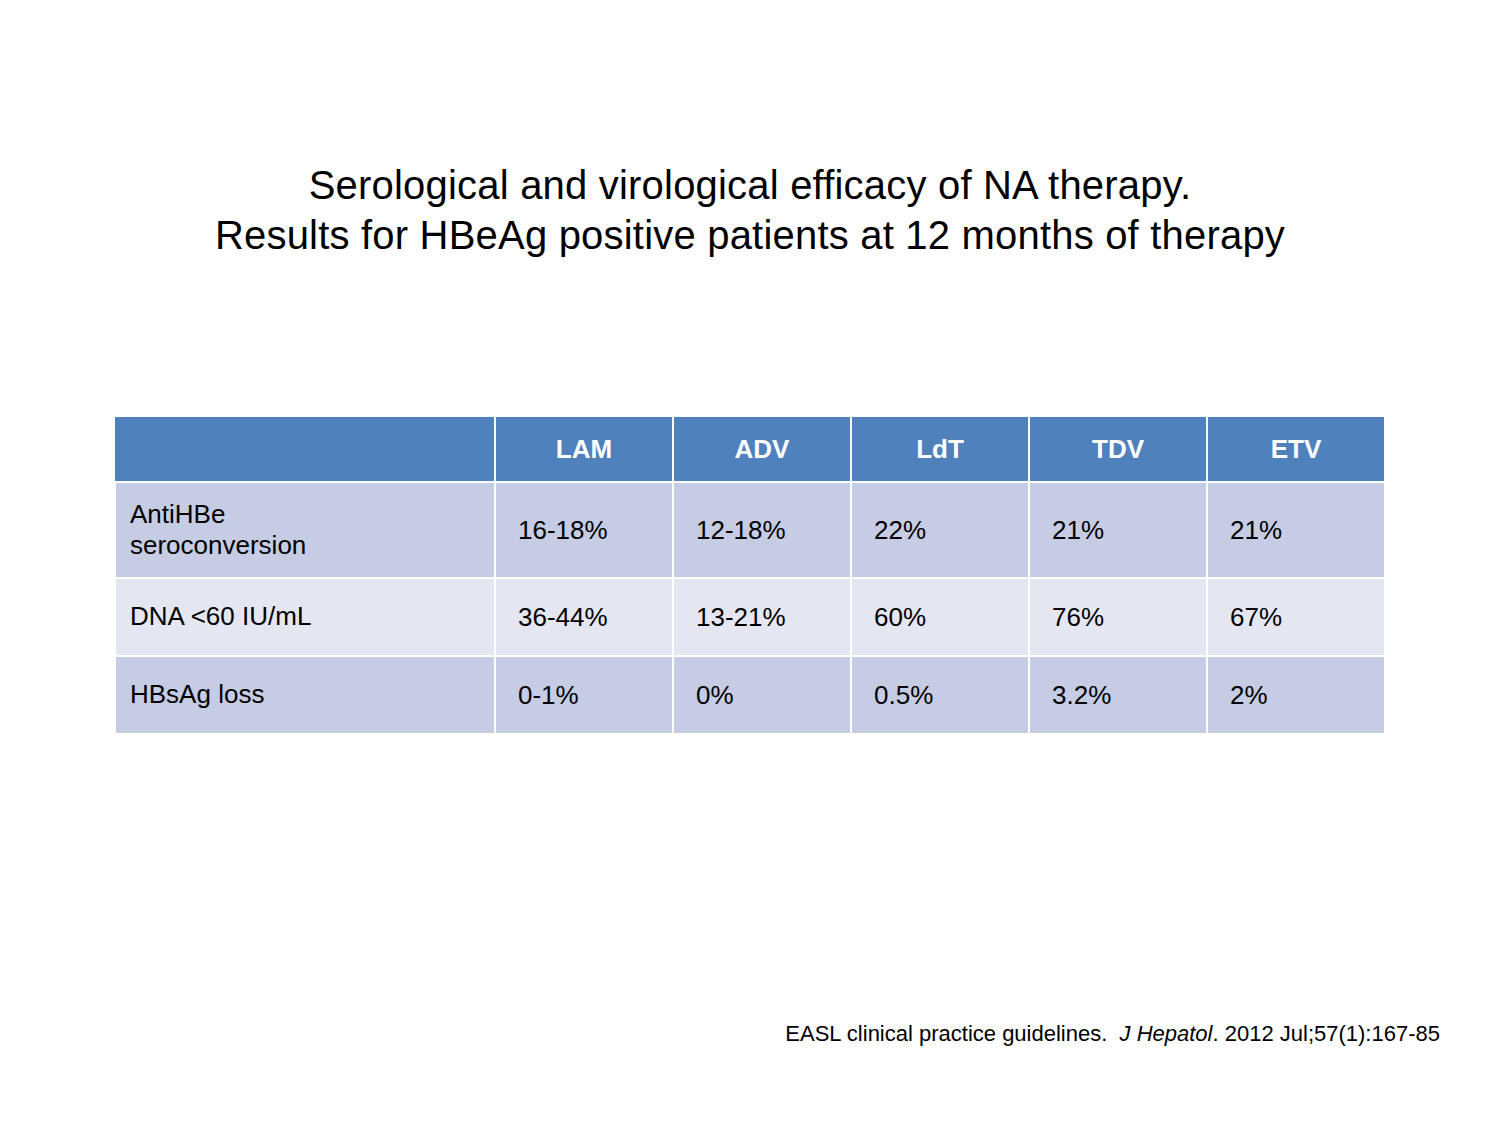Serological and virological efficacy of NA therapy.
Results for HBeAg positive patients at 12 months of therapy
| | LAM | ADV | LdT | TDV | ETV |
| --- | --- | --- | --- | --- | --- |
| AntiHBe seroconversion | 16-18% | 12-18% | 22% | 21% | 21% |
| DNA <60 IU/mL | 36-44% | 13-21% | 60% | 76% | 67% |
| HBsAg loss | 0-1% | 0% | 0.5% | 3.2% | 2% |
EASL clinical practice guidelines. J Hepatol. 2012 Jul;57(1):167-85